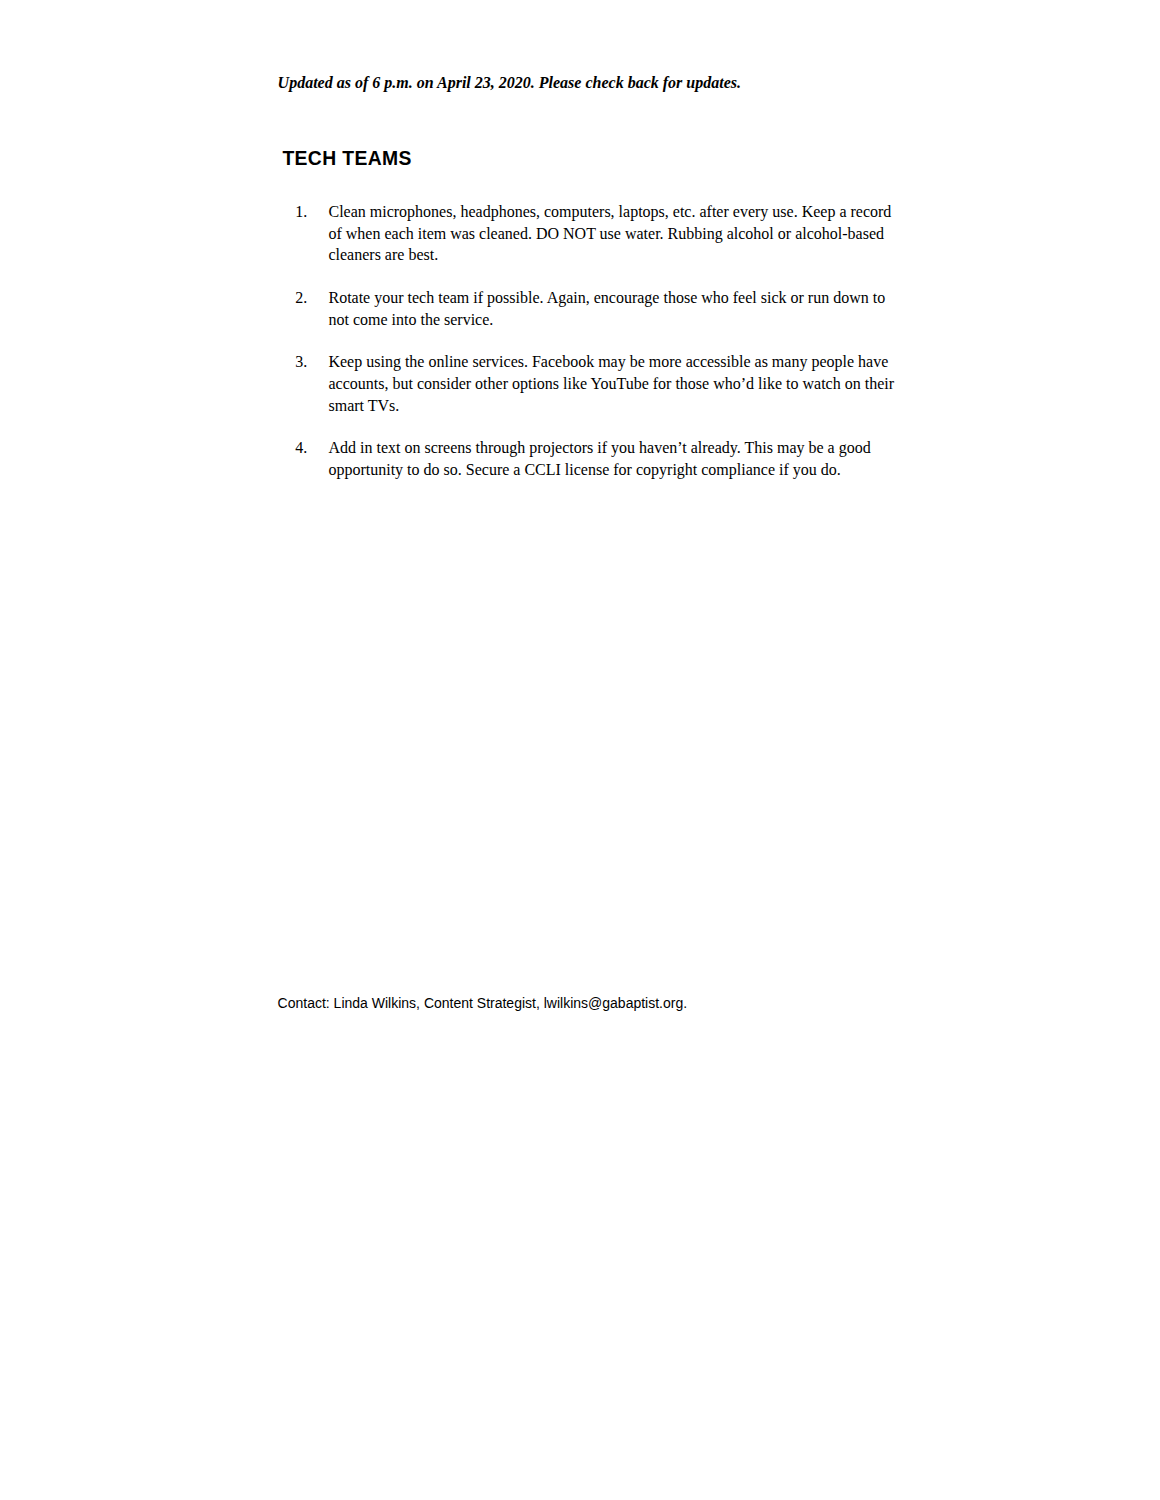Updated as of 6 p.m. on April 23, 2020. Please check back for updates.
TECH TEAMS
Clean microphones, headphones, computers, laptops, etc. after every use. Keep a record of when each item was cleaned. DO NOT use water. Rubbing alcohol or alcohol-based cleaners are best.
Rotate your tech team if possible. Again, encourage those who feel sick or run down to not come into the service.
Keep using the online services. Facebook may be more accessible as many people have accounts, but consider other options like YouTube for those who’d like to watch on their smart TVs.
Add in text on screens through projectors if you haven’t already. This may be a good opportunity to do so. Secure a CCLI license for copyright compliance if you do.
Contact: Linda Wilkins, Content Strategist, lwilkins@gabaptist.org.